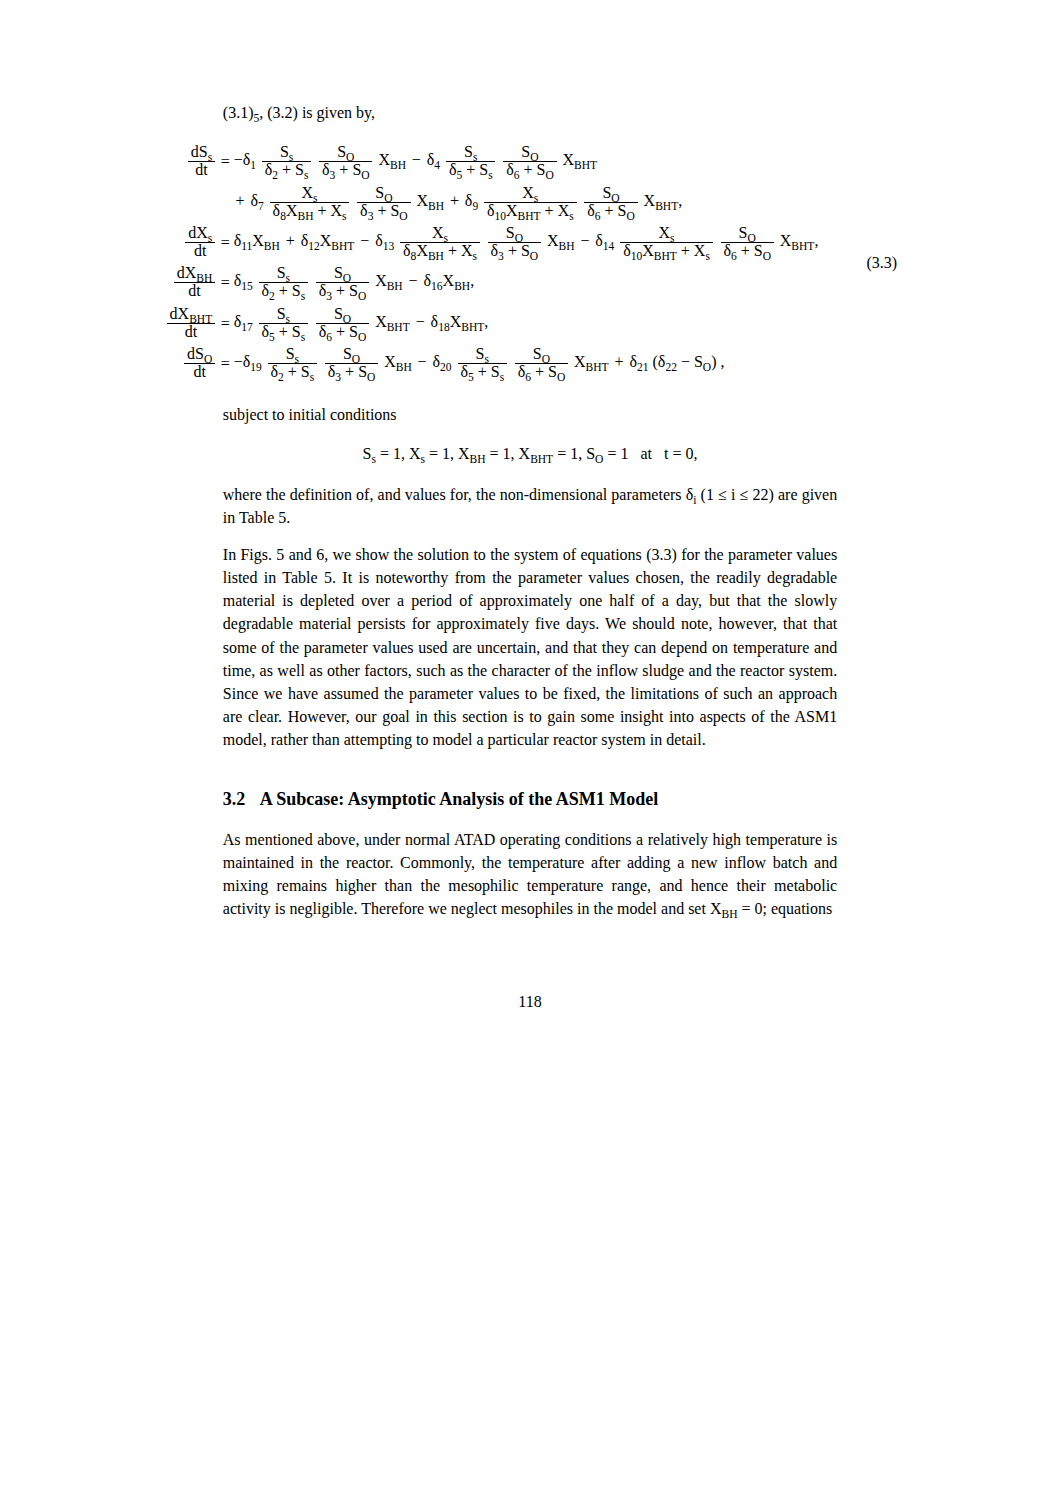(3.1)5, (3.2) is given by,
| dS s dt | = | −δ 1 S s δ 2 + S s S O δ 3 + S O X BH − δ 4 S s δ 5 + S s S O δ 6 + S O X BHT |
| | | + δ 7 X s δ 8 X BH + X s S O δ 3 + S O X BH + δ 9 X s δ 10 X BHT + X s S O δ 6 + S O X BHT , |
| dX s dt | = | δ 11 X BH + δ 12 X BHT − δ 13 X s δ 8 X BH + X s S O δ 3 + S O X BH − δ 14 X s δ 10 X BHT + X s S O δ 6 + S O X BHT , |
| dX BH dt | = | δ 15 S s δ 2 + S s S O δ 3 + S O X BH − δ 16 X BH , |
| dX BHT dt | = | δ 17 S s δ 5 + S s S O δ 6 + S O X BHT − δ 18 X BHT , |
| dS O dt | = | −δ 19 S s δ 2 + S s S O δ 3 + S O X BH − δ 20 S s δ 5 + S s S O δ 6 + S O X BHT + δ 21 (δ 22 − S O ) , |
(3.3)
subject to initial conditions
Ss = 1, Xs = 1, XBH = 1, XBHT = 1, SO = 1 at t = 0,
where the definition of, and values for, the non-dimensional parameters δi (1 ≤ i ≤ 22) are given in Table 5.
In Figs. 5 and 6, we show the solution to the system of equations (3.3) for the parameter values listed in Table 5. It is noteworthy from the parameter values chosen, the readily degradable material is depleted over a period of approximately one half of a day, but that the slowly degradable material persists for approximately five days. We should note, however, that that some of the parameter values used are uncertain, and that they can depend on temperature and time, as well as other factors, such as the character of the inflow sludge and the reactor system. Since we have assumed the parameter values to be fixed, the limitations of such an approach are clear. However, our goal in this section is to gain some insight into aspects of the ASM1 model, rather than attempting to model a particular reactor system in detail.
3.2 A Subcase: Asymptotic Analysis of the ASM1 Model
As mentioned above, under normal ATAD operating conditions a relatively high temperature is maintained in the reactor. Commonly, the temperature after adding a new inflow batch and mixing remains higher than the mesophilic temperature range, and hence their metabolic activity is negligible. Therefore we neglect mesophiles in the model and set XBH = 0; equations
118